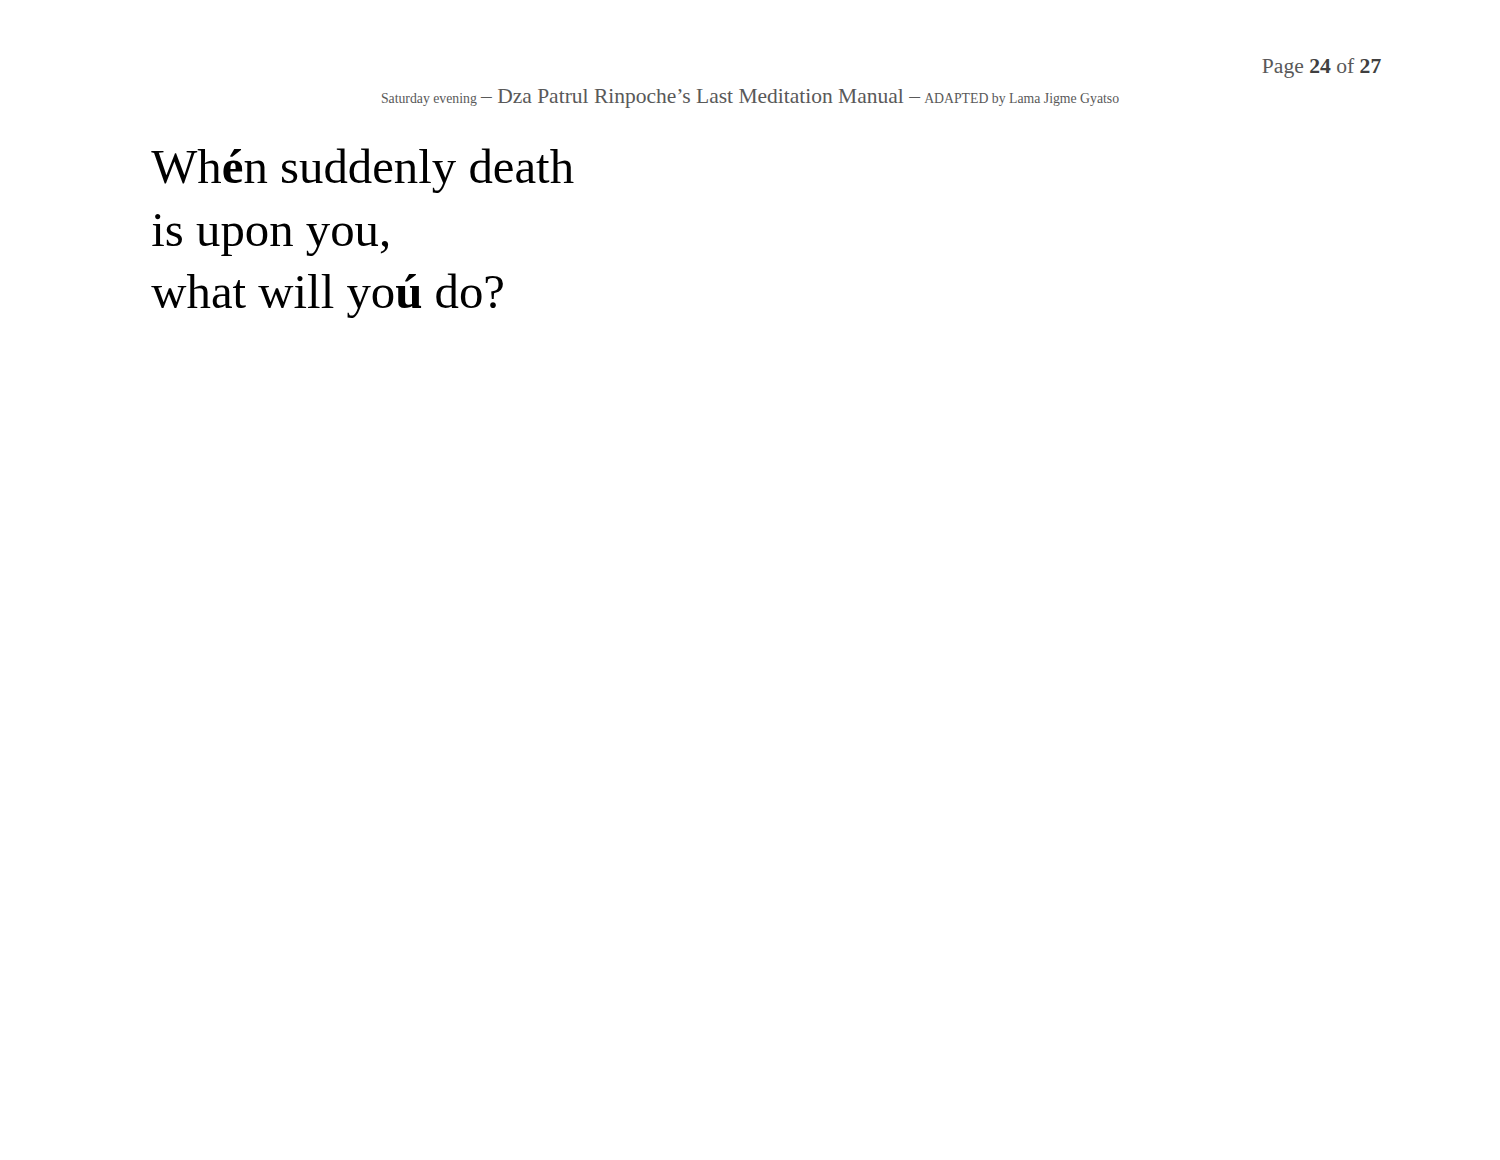Page 24 of 27
Saturday evening – Dza Patrul Rinpoche’s Last Meditation Manual – ADAPTED by Lama Jigme Gyatso
Whén suddenly death
is upon you,
what will yoú do?